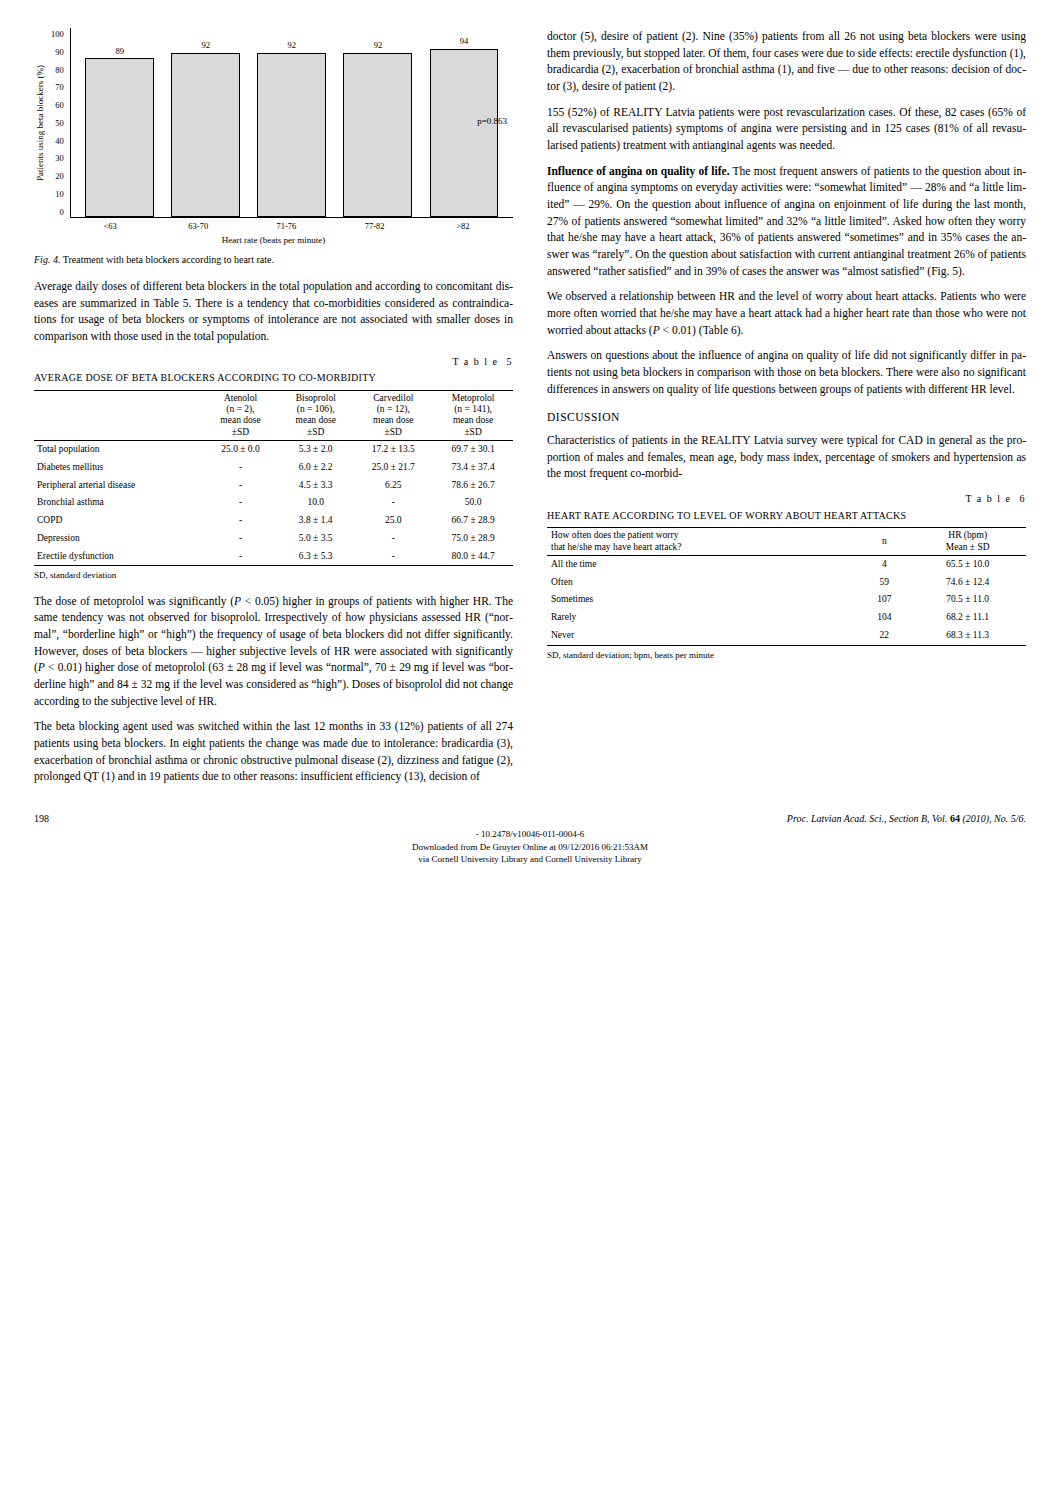Patients using beta blockers (%)
100 90 80 70 60 50 40 30 20 10 0
89
92
92
92
94
p=0.863
<63 63-70 71-76 77-82 >82
Heart rate (beats per minute)
Fig. 4. Treatment with beta blockers according to heart rate.
Average daily doses of different beta blockers in the total population and according to concomitant diseases are summarized in Table 5. There is a tendency that co-morbidities considered as contraindications for usage of beta blockers or symptoms of intolerance are not associated with smaller doses in comparison with those used in the total population.
T a b l e 5
AVERAGE DOSE OF BETA BLOCKERS ACCORDING TO CO-MORBIDITY
| | Atenolol (n = 2), mean dose ±SD | Bisoprolol (n = 106), mean dose ±SD | Carvedilol (n = 12), mean dose ±SD | Metoprolol (n = 141), mean dose ±SD |
| --- | --- | --- | --- | --- |
| Total population | 25.0 ± 0.0 | 5.3 ± 2.0 | 17.2 ± 13.5 | 69.7 ± 30.1 |
| Diabetes mellitus | - | 6.0 ± 2.2 | 25.0 ± 21.7 | 73.4 ± 37.4 |
| Peripheral arterial disease | - | 4.5 ± 3.3 | 6.25 | 78.6 ± 26.7 |
| Bronchial asthma | - | 10.0 | - | 50.0 |
| COPD | - | 3.8 ± 1.4 | 25.0 | 66.7 ± 28.9 |
| Depression | - | 5.0 ± 3.5 | - | 75.0 ± 28.9 |
| Erectile dysfunction | - | 6.3 ± 5.3 | - | 80.0 ± 44.7 |
SD, standard deviation
The dose of metoprolol was significantly (P < 0.05) higher in groups of patients with higher HR. The same tendency was not observed for bisoprolol. Irrespectively of how physicians assessed HR (“normal”, “borderline high” or “high”) the frequency of usage of beta blockers did not differ significantly. However, doses of beta blockers — higher subjective levels of HR were associated with significantly (P < 0.01) higher dose of metoprolol (63 ± 28 mg if level was “normal”, 70 ± 29 mg if level was “borderline high” and 84 ± 32 mg if the level was considered as “high”). Doses of bisoprolol did not change according to the subjective level of HR.
The beta blocking agent used was switched within the last 12 months in 33 (12%) patients of all 274 patients using beta blockers. In eight patients the change was made due to intolerance: bradicardia (3), exacerbation of bronchial asthma or chronic obstructive pulmonal disease (2), dizziness and fatigue (2), prolonged QT (1) and in 19 patients due to other reasons: insufficient efficiency (13), decision of
doctor (5), desire of patient (2). Nine (35%) patients from all 26 not using beta blockers were using them previously, but stopped later. Of them, four cases were due to side effects: erectile dysfunction (1), bradicardia (2), exacerbation of bronchial asthma (1), and five — due to other reasons: decision of doctor (3), desire of patient (2).
155 (52%) of REALITY Latvia patients were post revascularization cases. Of these, 82 cases (65% of all revascularised patients) symptoms of angina were persisting and in 125 cases (81% of all revasularised patients) treatment with antianginal agents was needed.
Influence of angina on quality of life. The most frequent answers of patients to the question about influence of angina symptoms on everyday activities were: “somewhat limited” — 28% and “a little limited” — 29%. On the question about influence of angina on enjoinment of life during the last month, 27% of patients answered “somewhat limited” and 32% “a little limited”. Asked how often they worry that he/she may have a heart attack, 36% of patients answered “sometimes” and in 35% cases the answer was “rarely”. On the question about satisfaction with current antianginal treatment 26% of patients answered “rather satisfied” and in 39% of cases the answer was “almost satisfied” (Fig. 5).
We observed a relationship between HR and the level of worry about heart attacks. Patients who were more often worried that he/she may have a heart attack had a higher heart rate than those who were not worried about attacks (P < 0.01) (Table 6).
Answers on questions about the influence of angina on quality of life did not significantly differ in patients not using beta blockers in comparison with those on beta blockers. There were also no significant differences in answers on quality of life questions between groups of patients with different HR level.
DISCUSSION
Characteristics of patients in the REALITY Latvia survey were typical for CAD in general as the proportion of males and females, mean age, body mass index, percentage of smokers and hypertension as the most frequent co-morbid-
T a b l e 6
HEART RATE ACCORDING TO LEVEL OF WORRY ABOUT HEART ATTACKS
| How often does the patient worry that he/she may have heart attack? | n | HR (bpm) Mean ± SD |
| --- | --- | --- |
| All the time | 4 | 65.5 ± 10.0 |
| Often | 59 | 74.6 ± 12.4 |
| Sometimes | 107 | 70.5 ± 11.0 |
| Rarely | 104 | 68.2 ± 11.1 |
| Never | 22 | 68.3 ± 11.3 |
SD, standard deviation; bpm, beats per minute
198
Proc. Latvian Acad. Sci., Section B, Vol. 64 (2010), No. 5/6.
- 10.2478/v10046-011-0004-6
Downloaded from De Gruyter Online at 09/12/2016 06:21:53AM
via Cornell University Library and Cornell University Library